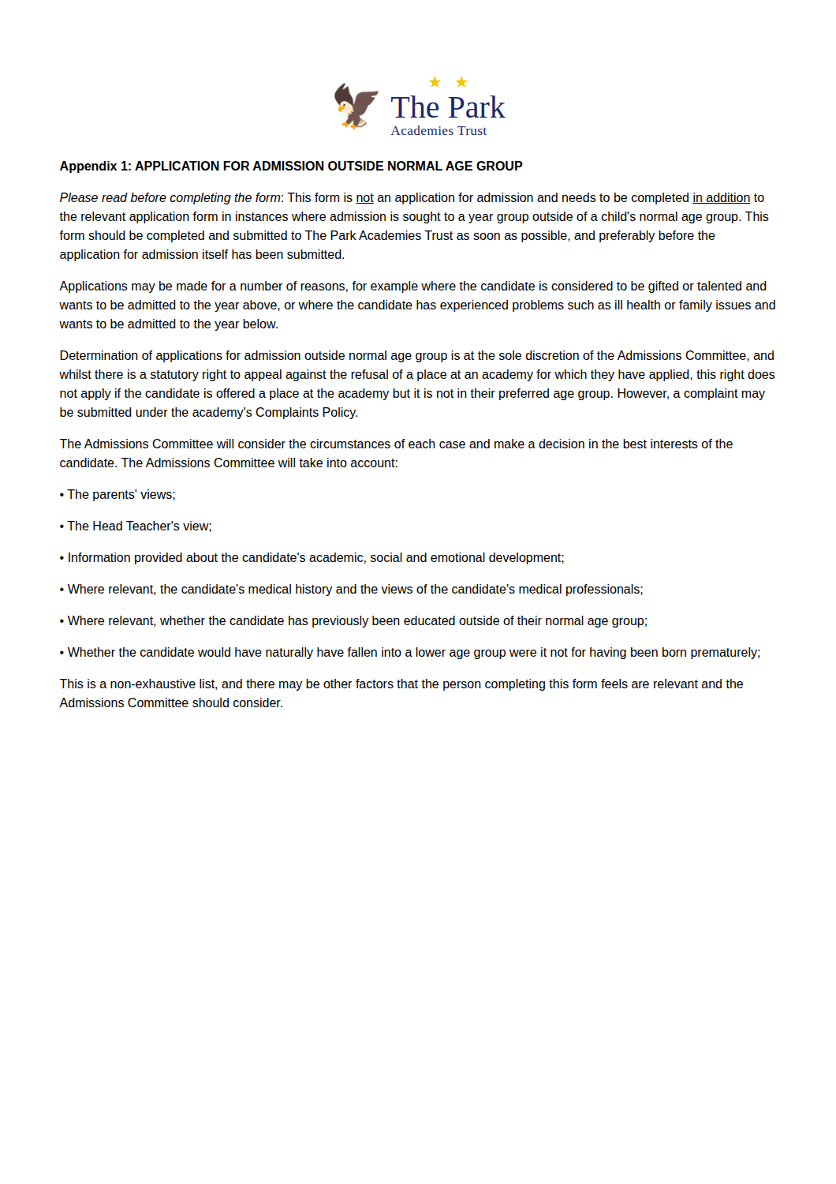🦅 ★ ★ The Park Academies Trust
Appendix 1: APPLICATION FOR ADMISSION OUTSIDE NORMAL AGE GROUP
Please read before completing the form: This form is not an application for admission and needs to be completed in addition to the relevant application form in instances where admission is sought to a year group outside of a child's normal age group. This form should be completed and submitted to The Park Academies Trust as soon as possible, and preferably before the application for admission itself has been submitted.
Applications may be made for a number of reasons, for example where the candidate is considered to be gifted or talented and wants to be admitted to the year above, or where the candidate has experienced problems such as ill health or family issues and wants to be admitted to the year below.
Determination of applications for admission outside normal age group is at the sole discretion of the Admissions Committee, and whilst there is a statutory right to appeal against the refusal of a place at an academy for which they have applied, this right does not apply if the candidate is offered a place at the academy but it is not in their preferred age group. However, a complaint may be submitted under the academy's Complaints Policy.
The Admissions Committee will consider the circumstances of each case and make a decision in the best interests of the candidate. The Admissions Committee will take into account:
• The parents' views;
• The Head Teacher's view;
• Information provided about the candidate's academic, social and emotional development;
• Where relevant, the candidate's medical history and the views of the candidate's medical professionals;
• Where relevant, whether the candidate has previously been educated outside of their normal age group;
• Whether the candidate would have naturally have fallen into a lower age group were it not for having been born prematurely;
This is a non-exhaustive list, and there may be other factors that the person completing this form feels are relevant and the Admissions Committee should consider.